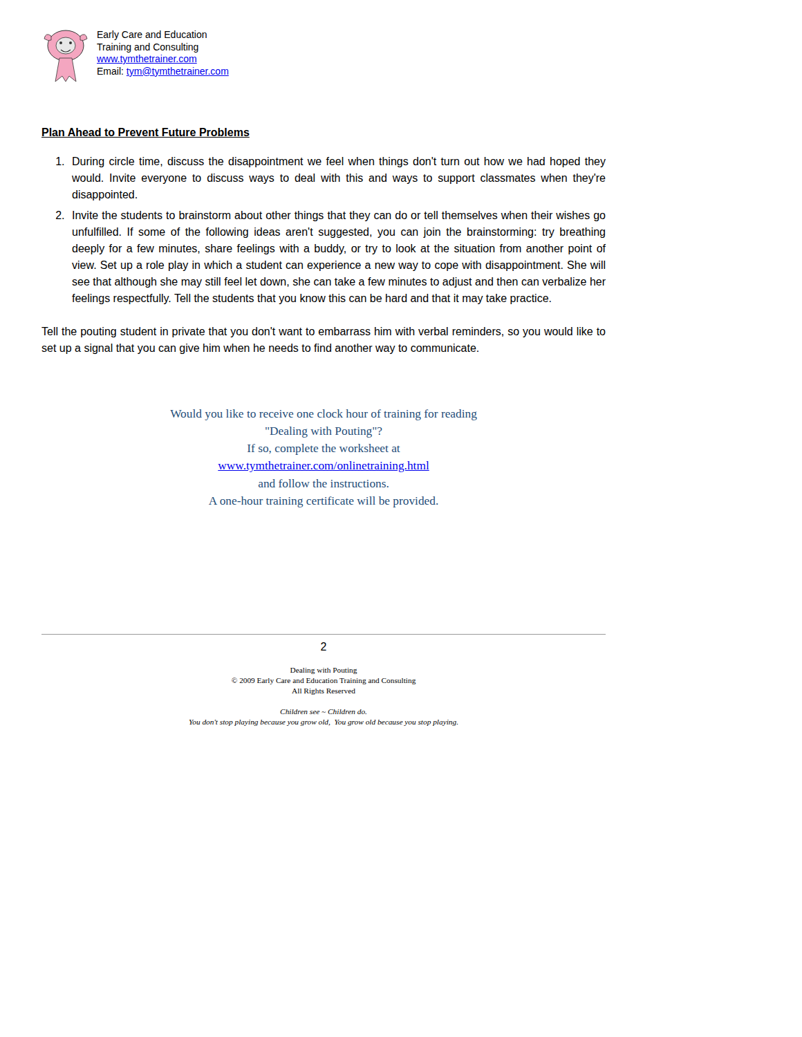Early Care and Education
Training and Consulting
www.tymthetrainer.com
Email: tym@tymthetrainer.com
Plan Ahead to Prevent Future Problems
During circle time, discuss the disappointment we feel when things don't turn out how we had hoped they would. Invite everyone to discuss ways to deal with this and ways to support classmates when they're disappointed.
Invite the students to brainstorm about other things that they can do or tell themselves when their wishes go unfulfilled. If some of the following ideas aren't suggested, you can join the brainstorming: try breathing deeply for a few minutes, share feelings with a buddy, or try to look at the situation from another point of view. Set up a role play in which a student can experience a new way to cope with disappointment. She will see that although she may still feel let down, she can take a few minutes to adjust and then can verbalize her feelings respectfully. Tell the students that you know this can be hard and that it may take practice.
Tell the pouting student in private that you don't want to embarrass him with verbal reminders, so you would like to set up a signal that you can give him when he needs to find another way to communicate.
Would you like to receive one clock hour of training for reading
"Dealing with Pouting"?
If so, complete the worksheet at
www.tymthetrainer.com/onlinetraining.html
and follow the instructions.
A one-hour training certificate will be provided.
2
Dealing with Pouting
© 2009 Early Care and Education Training and Consulting
All Rights Reserved
Children see ~ Children do.
You don't stop playing because you grow old, You grow old because you stop playing.